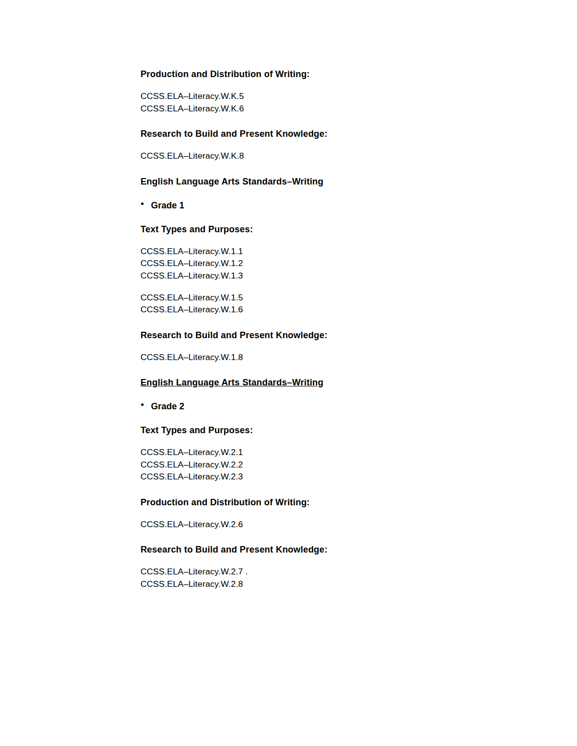Production and Distribution of Writing:
CCSS.ELA–Literacy.W.K.5
CCSS.ELA–Literacy.W.K.6
Research to Build and Present Knowledge:
CCSS.ELA–Literacy.W.K.8
English Language Arts Standards–Writing
Grade 1
Text Types and Purposes:
CCSS.ELA–Literacy.W.1.1
CCSS.ELA–Literacy.W.1.2
CCSS.ELA–Literacy.W.1.3
CCSS.ELA–Literacy.W.1.5
CCSS.ELA–Literacy.W.1.6
Research to Build and Present Knowledge:
CCSS.ELA–Literacy.W.1.8
English Language Arts Standards–Writing
Grade 2
Text Types and Purposes:
CCSS.ELA–Literacy.W.2.1
CCSS.ELA–Literacy.W.2.2
CCSS.ELA–Literacy.W.2.3
Production and Distribution of Writing:
CCSS.ELA–Literacy.W.2.6
Research to Build and Present Knowledge:
CCSS.ELA–Literacy.W.2.7 .
CCSS.ELA–Literacy.W.2.8